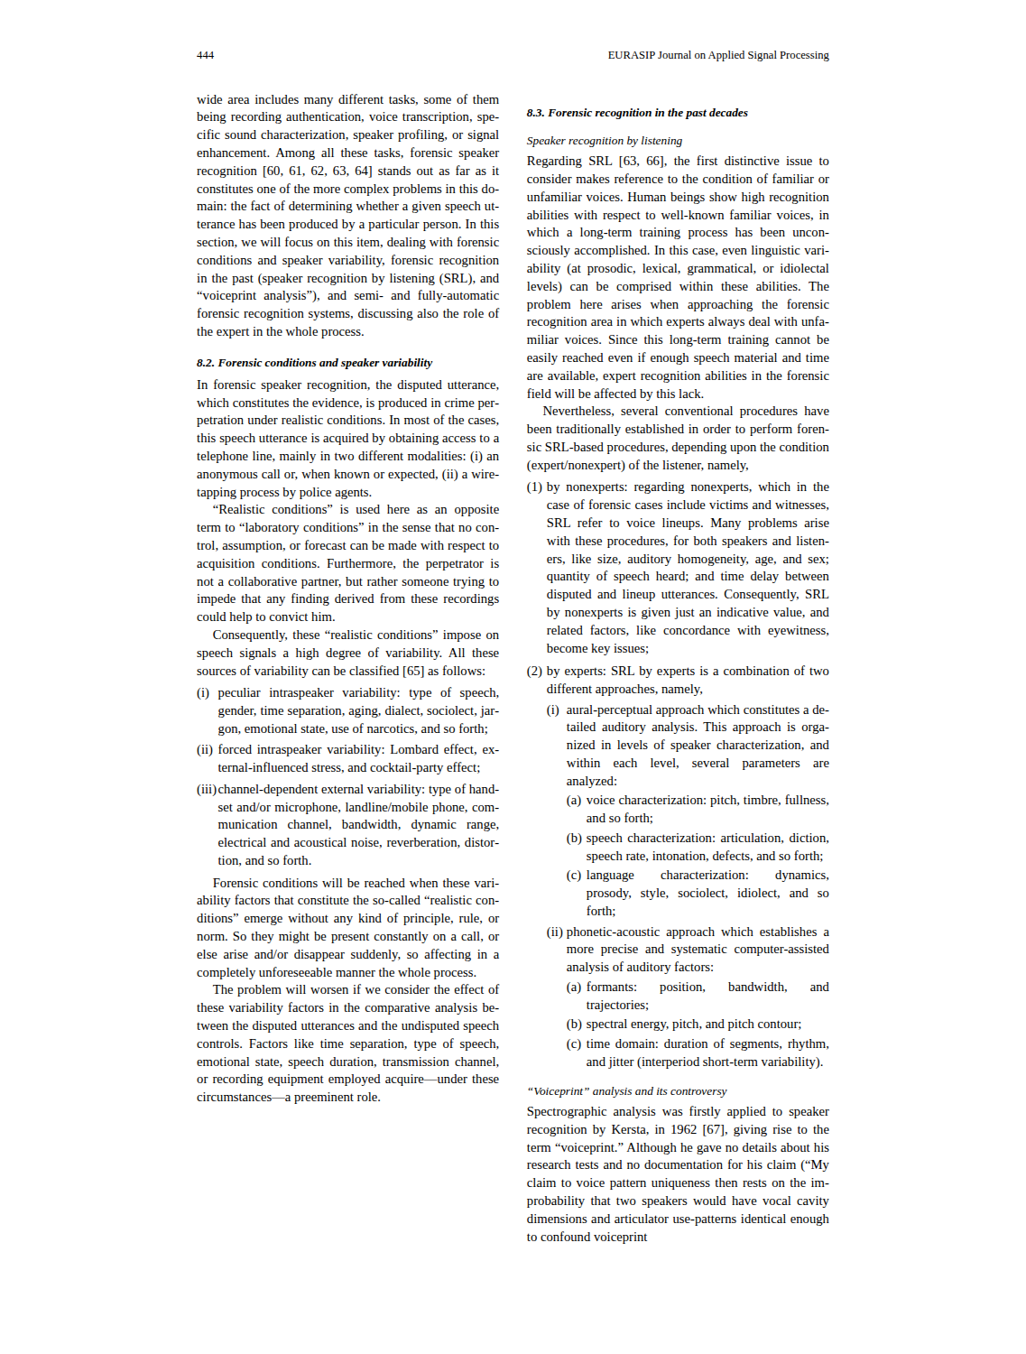444 EURASIP Journal on Applied Signal Processing
wide area includes many different tasks, some of them being recording authentication, voice transcription, specific sound characterization, speaker profiling, or signal enhancement. Among all these tasks, forensic speaker recognition [60, 61, 62, 63, 64] stands out as far as it constitutes one of the more complex problems in this domain: the fact of determining whether a given speech utterance has been produced by a particular person. In this section, we will focus on this item, dealing with forensic conditions and speaker variability, forensic recognition in the past (speaker recognition by listening (SRL), and “voiceprint analysis”), and semi- and fully-automatic forensic recognition systems, discussing also the role of the expert in the whole process.
8.2. Forensic conditions and speaker variability
In forensic speaker recognition, the disputed utterance, which constitutes the evidence, is produced in crime perpetration under realistic conditions. In most of the cases, this speech utterance is acquired by obtaining access to a telephone line, mainly in two different modalities: (i) an anonymous call or, when known or expected, (ii) a wiretapping process by police agents.
“Realistic conditions” is used here as an opposite term to “laboratory conditions” in the sense that no control, assumption, or forecast can be made with respect to acquisition conditions. Furthermore, the perpetrator is not a collaborative partner, but rather someone trying to impede that any finding derived from these recordings could help to convict him.
Consequently, these “realistic conditions” impose on speech signals a high degree of variability. All these sources of variability can be classified [65] as follows:
(i) peculiar intraspeaker variability: type of speech, gender, time separation, aging, dialect, sociolect, jargon, emotional state, use of narcotics, and so forth;
(ii) forced intraspeaker variability: Lombard effect, external-influenced stress, and cocktail-party effect;
(iii) channel-dependent external variability: type of handset and/or microphone, landline/mobile phone, communication channel, bandwidth, dynamic range, electrical and acoustical noise, reverberation, distortion, and so forth.
Forensic conditions will be reached when these variability factors that constitute the so-called “realistic conditions” emerge without any kind of principle, rule, or norm. So they might be present constantly on a call, or else arise and/or disappear suddenly, so affecting in a completely unforeseeable manner the whole process.
The problem will worsen if we consider the effect of these variability factors in the comparative analysis between the disputed utterances and the undisputed speech controls. Factors like time separation, type of speech, emotional state, speech duration, transmission channel, or recording equipment employed acquire—under these circumstances—a preeminent role.
8.3. Forensic recognition in the past decades
Speaker recognition by listening
Regarding SRL [63, 66], the first distinctive issue to consider makes reference to the condition of familiar or unfamiliar voices. Human beings show high recognition abilities with respect to well-known familiar voices, in which a long-term training process has been unconsciously accomplished. In this case, even linguistic variability (at prosodic, lexical, grammatical, or idiolectal levels) can be comprised within these abilities. The problem here arises when approaching the forensic recognition area in which experts always deal with unfamiliar voices. Since this long-term training cannot be easily reached even if enough speech material and time are available, expert recognition abilities in the forensic field will be affected by this lack.
Nevertheless, several conventional procedures have been traditionally established in order to perform forensic SRL-based procedures, depending upon the condition (expert/nonexpert) of the listener, namely,
(1) by nonexperts: regarding nonexperts, which in the case of forensic cases include victims and witnesses, SRL refer to voice lineups. Many problems arise with these procedures, for both speakers and listeners, like size, auditory homogeneity, age, and sex; quantity of speech heard; and time delay between disputed and lineup utterances. Consequently, SRL by nonexperts is given just an indicative value, and related factors, like concordance with eyewitness, become key issues;
(2) by experts: SRL by experts is a combination of two different approaches, namely,
(i) aural-perceptual approach which constitutes a detailed auditory analysis. This approach is organized in levels of speaker characterization, and within each level, several parameters are analyzed:
(a) voice characterization: pitch, timbre, fullness, and so forth;
(b) speech characterization: articulation, diction, speech rate, intonation, defects, and so forth;
(c) language characterization: dynamics, prosody, style, sociolect, idiolect, and so forth;
(ii) phonetic-acoustic approach which establishes a more precise and systematic computer-assisted analysis of auditory factors:
(a) formants: position, bandwidth, and trajectories;
(b) spectral energy, pitch, and pitch contour;
(c) time domain: duration of segments, rhythm, and jitter (interperiod short-term variability).
“Voiceprint” analysis and its controversy
Spectrographic analysis was firstly applied to speaker recognition by Kersta, in 1962 [67], giving rise to the term “voiceprint.” Although he gave no details about his research tests and no documentation for his claim (“My claim to voice pattern uniqueness then rests on the improbability that two speakers would have vocal cavity dimensions and articulator use-patterns identical enough to confound voiceprint